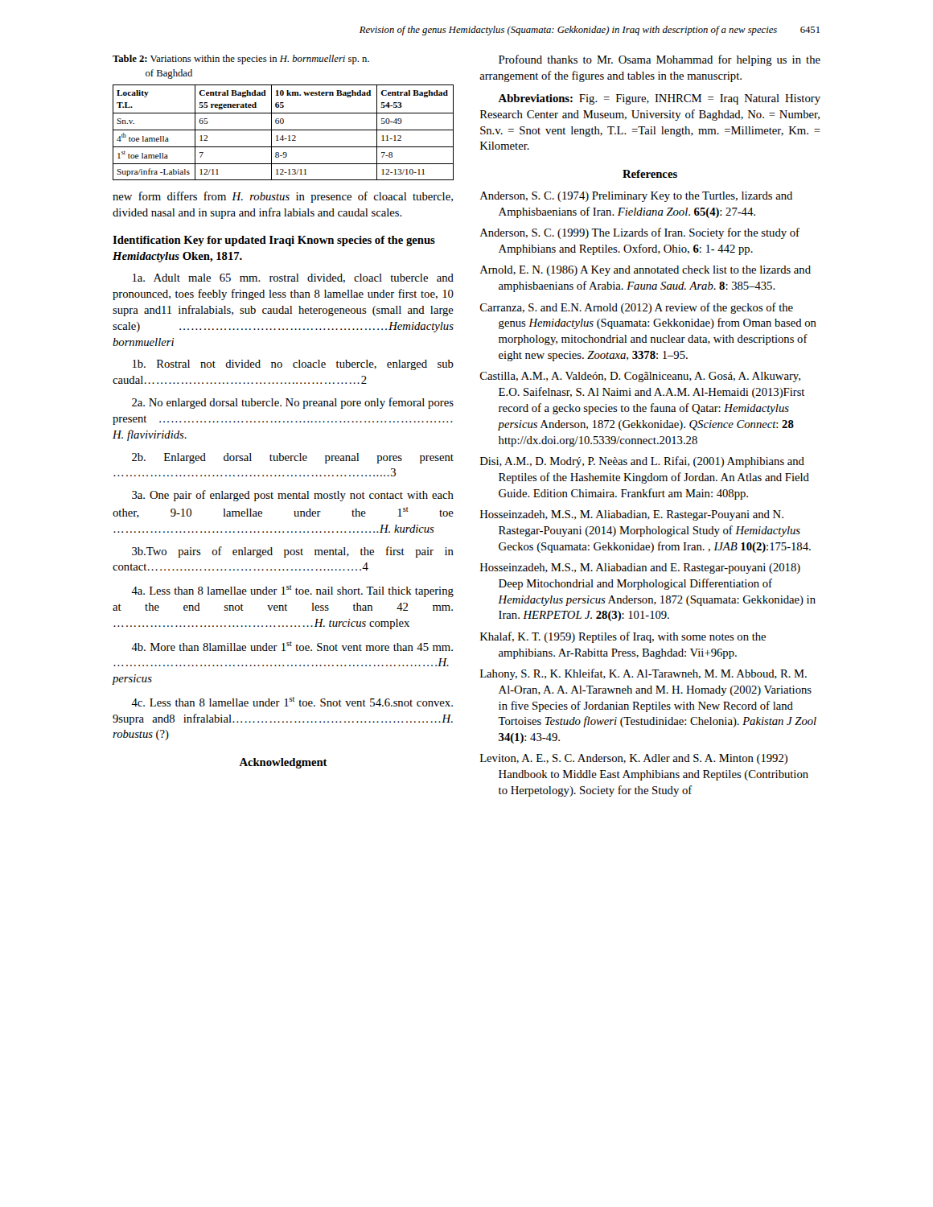Revision of the genus Hemidactylus (Squamata: Gekkonidae) in Iraq with description of a new species 6451
Table 2: Variations within the species in H. bornmuelleri sp. n. of Baghdad
| Locality T.L. | Central Baghdad 55 regenerated | 10 km. western Baghdad 65 | Central Baghdad 54-53 |
| --- | --- | --- | --- |
| Sn.v. | 65 | 60 | 50-49 |
| 4 th toe lamella | 12 | 14-12 | 11-12 |
| 1 st toe lamella | 7 | 8-9 | 7-8 |
| Supra/infra -Labials | 12/11 | 12-13/11 | 12-13/10-11 |
new form differs from H. robustus in presence of cloacal tubercle, divided nasal and in supra and infra labials and caudal scales.
Identification Key for updated Iraqi Known species of the genus Hemidactylus Oken, 1817.
1a. Adult male 65 mm. rostral divided, cloacl tubercle and pronounced, toes feebly fringed less than 8 lamellae under first toe, 10 supra and11 infralabials, sub caudal heterogeneous (small and large scale) ……………………………………………Hemidactylus bornmuelleri
1b. Rostral not divided no cloacle tubercle, enlarged sub caudal………………………………..……………2
2a. No enlarged dorsal tubercle. No preanal pore only femoral pores present ………………………………..……………………………. H. flaviviridids.
2b. Enlarged dorsal tubercle preanal pores present ………………………………………………………..... 3
3a. One pair of enlarged post mental mostly not contact with each other, 9-10 lamellae under the 1st toe ……………………………………………………….. H. kurdicus
3b.Two pairs of enlarged post mental, the first pair in contact………..……………………………..……. 4
4a. Less than 8 lamellae under 1st toe. nail short. Tail thick tapering at the end snot vent less than 42 mm. …………………….……………………H. turcicus complex
4b. More than 8lamillae under 1st toe. Snot vent more than 45 mm. ……………………………………………………………………. H. persicus
4c. Less than 8 lamellae under 1st toe. Snot vent 54.6.snot convex. 9supra and8 infralabial……………………………………………H. robustus (?)
Acknowledgment
Profound thanks to Mr. Osama Mohammad for helping us in the arrangement of the figures and tables in the manuscript.
Abbreviations: Fig. = Figure, INHRCM = Iraq Natural History Research Center and Museum, University of Baghdad, No. = Number, Sn.v. = Snot vent length, T.L. =Tail length, mm. =Millimeter, Km. = Kilometer.
References
Anderson, S. C. (1974) Preliminary Key to the Turtles, lizards and Amphisbaenians of Iran. Fieldiana Zool. 65(4): 27-44.
Anderson, S. C. (1999) The Lizards of Iran. Society for the study of Amphibians and Reptiles. Oxford, Ohio, 6: 1- 442 pp.
Arnold, E. N. (1986) A Key and annotated check list to the lizards and amphisbaenians of Arabia. Fauna Saud. Arab. 8: 385–435.
Carranza, S. and E.N. Arnold (2012) A review of the geckos of the genus Hemidactylus (Squamata: Gekkonidae) from Oman based on morphology, mitochondrial and nuclear data, with descriptions of eight new species. Zootaxa, 3378: 1–95.
Castilla, A.M., A. Valdeón, D. Cogãlniceanu, A. Gosá, A. Alkuwary, E.O. Saifelnasr, S. Al Naimi and A.A.M. Al-Hemaidi (2013)First record of a gecko species to the fauna of Qatar: Hemidactylus persicus Anderson, 1872 (Gekkonidae). QScience Connect: 28 http://dx.doi.org/10.5339/connect.2013.28
Disi, A.M., D. Modrý, P. Neèas and L. Rifai, (2001) Amphibians and Reptiles of the Hashemite Kingdom of Jordan. An Atlas and Field Guide. Edition Chimaira. Frankfurt am Main: 408pp.
Hosseinzadeh, M.S., M. Aliabadian, E. Rastegar-Pouyani and N. Rastegar-Pouyani (2014) Morphological Study of Hemidactylus Geckos (Squamata: Gekkonidae) from Iran. , IJAB 10(2):175-184.
Hosseinzadeh, M.S., M. Aliabadian and E. Rastegar-pouyani (2018) Deep Mitochondrial and Morphological Differentiation of Hemidactylus persicus Anderson, 1872 (Squamata: Gekkonidae) in Iran. HERPETOL J. 28(3): 101-109.
Khalaf, K. T. (1959) Reptiles of Iraq, with some notes on the amphibians. Ar-Rabitta Press, Baghdad: Vii+96pp.
Lahony, S. R., K. Khleifat, K. A. Al-Tarawneh, M. M. Abboud, R. M. Al-Oran, A. A. Al-Tarawneh and M. H. Homady (2002) Variations in five Species of Jordanian Reptiles with New Record of land Tortoises Testudo floweri (Testudinidae: Chelonia). Pakistan J Zool 34(1): 43-49.
Leviton, A. E., S. C. Anderson, K. Adler and S. A. Minton (1992) Handbook to Middle East Amphibians and Reptiles (Contribution to Herpetology). Society for the Study of